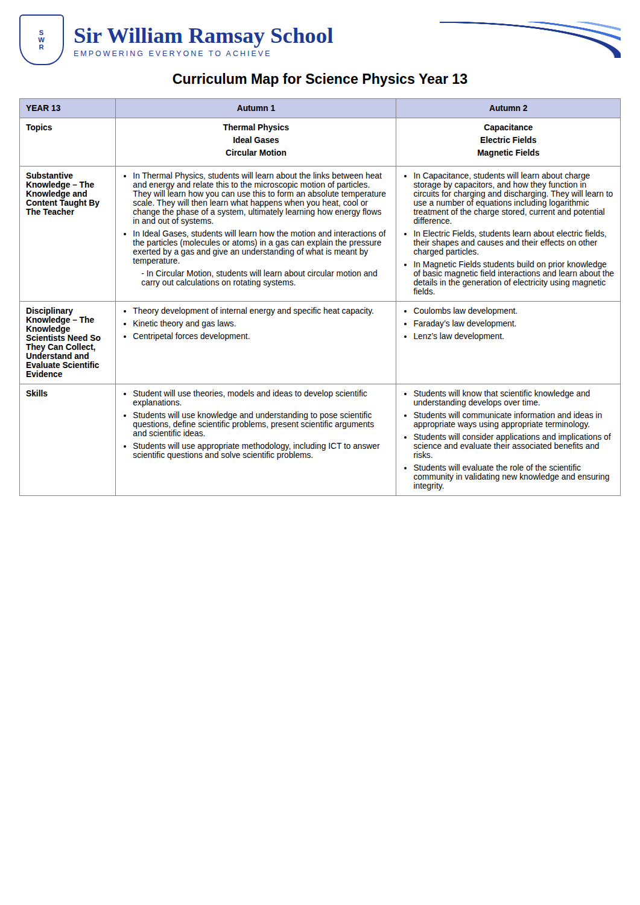S
W
R
Sir William Ramsay School
Empowering everyone to achieve
Curriculum Map for Science Physics Year 13
| YEAR 13 | Autumn 1 | Autumn 2 |
| --- | --- | --- |
| Topics | Thermal Physics Ideal Gases Circular Motion | Capacitance Electric Fields Magnetic Fields |
| Substantive Knowledge – The Knowledge and Content Taught By The Teacher | In Thermal Physics, students will learn about the links between heat and energy and relate this to the microscopic motion of particles. They will learn how you can use this to form an absolute temperature scale. They will then learn what happens when you heat, cool or change the phase of a system, ultimately learning how energy flows in and out of systems. In Ideal Gases, students will learn how the motion and interactions of the particles (molecules or atoms) in a gas can explain the pressure exerted by a gas and give an understanding of what is meant by temperature. In Circular Motion, students will learn about circular motion and carry out calculations on rotating systems. | In Capacitance, students will learn about charge storage by capacitors, and how they function in circuits for charging and discharging. They will learn to use a number of equations including logarithmic treatment of the charge stored, current and potential difference. In Electric Fields, students learn about electric fields, their shapes and causes and their effects on other charged particles. In Magnetic Fields students build on prior knowledge of basic magnetic field interactions and learn about the details in the generation of electricity using magnetic fields. |
| Disciplinary Knowledge – The Knowledge Scientists Need So They Can Collect, Understand and Evaluate Scientific Evidence | Theory development of internal energy and specific heat capacity. Kinetic theory and gas laws. Centripetal forces development. | Coulombs law development. Faraday’s law development. Lenz’s law development. |
| Skills | Student will use theories, models and ideas to develop scientific explanations. Students will use knowledge and understanding to pose scientific questions, define scientific problems, present scientific arguments and scientific ideas. Students will use appropriate methodology, including ICT to answer scientific questions and solve scientific problems. | Students will know that scientific knowledge and understanding develops over time. Students will communicate information and ideas in appropriate ways using appropriate terminology. Students will consider applications and implications of science and evaluate their associated benefits and risks. Students will evaluate the role of the scientific community in validating new knowledge and ensuring integrity. |